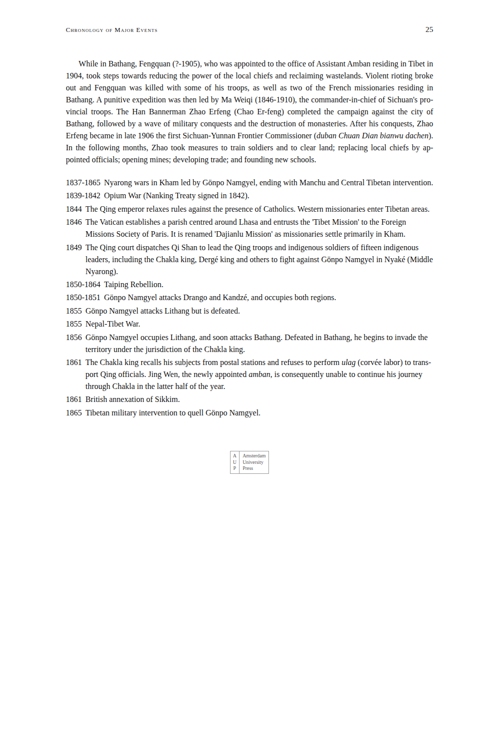Chronology of Major Events 25
While in Bathang, Fengquan (?-1905), who was appointed to the office of Assistant Amban residing in Tibet in 1904, took steps towards reducing the power of the local chiefs and reclaiming wastelands. Violent rioting broke out and Fengquan was killed with some of his troops, as well as two of the French missionaries residing in Bathang. A punitive expedition was then led by Ma Weiqi (1846-1910), the commander-in-chief of Sichuan's provincial troops. The Han Bannerman Zhao Erfeng (Chao Er-feng) completed the campaign against the city of Bathang, followed by a wave of military conquests and the destruction of monasteries. After his conquests, Zhao Erfeng became in late 1906 the first Sichuan-Yunnan Frontier Commissioner (duban Chuan Dian bianwu dachen). In the following months, Zhao took measures to train soldiers and to clear land; replacing local chiefs by appointed officials; opening mines; developing trade; and founding new schools.
1837-1865
Nyarong wars in Kham led by Gönpo Namgyel, ending with Manchu and Central Tibetan intervention.
1839-1842
Opium War (Nanking Treaty signed in 1842).
1844
The Qing emperor relaxes rules against the presence of Catholics. Western missionaries enter Tibetan areas.
1846
The Vatican establishes a parish centred around Lhasa and entrusts the 'Tibet Mission' to the Foreign Missions Society of Paris. It is renamed 'Dajianlu Mission' as missionaries settle primarily in Kham.
1849
The Qing court dispatches Qi Shan to lead the Qing troops and indigenous soldiers of fifteen indigenous leaders, including the Chakla king, Dergé king and others to fight against Gönpo Namgyel in Nyaké (Middle Nyarong).
1850-1864
Taiping Rebellion.
1850-1851
Gönpo Namgyel attacks Drango and Kandzé, and occupies both regions.
1855
Gönpo Namgyel attacks Lithang but is defeated.
1855
Nepal-Tibet War.
1856
Gönpo Namgyel occupies Lithang, and soon attacks Bathang. Defeated in Bathang, he begins to invade the territory under the jurisdiction of the Chakla king.
1861
The Chakla king recalls his subjects from postal stations and refuses to perform ulag (corvée labor) to transport Qing officials. Jing Wen, the newly appointed amban, is consequently unable to continue his journey through Chakla in the latter half of the year.
1861
British annexation of Sikkim.
1865
Tibetan military intervention to quell Gönpo Namgyel.
A
U
P
Amsterdam
University
Press